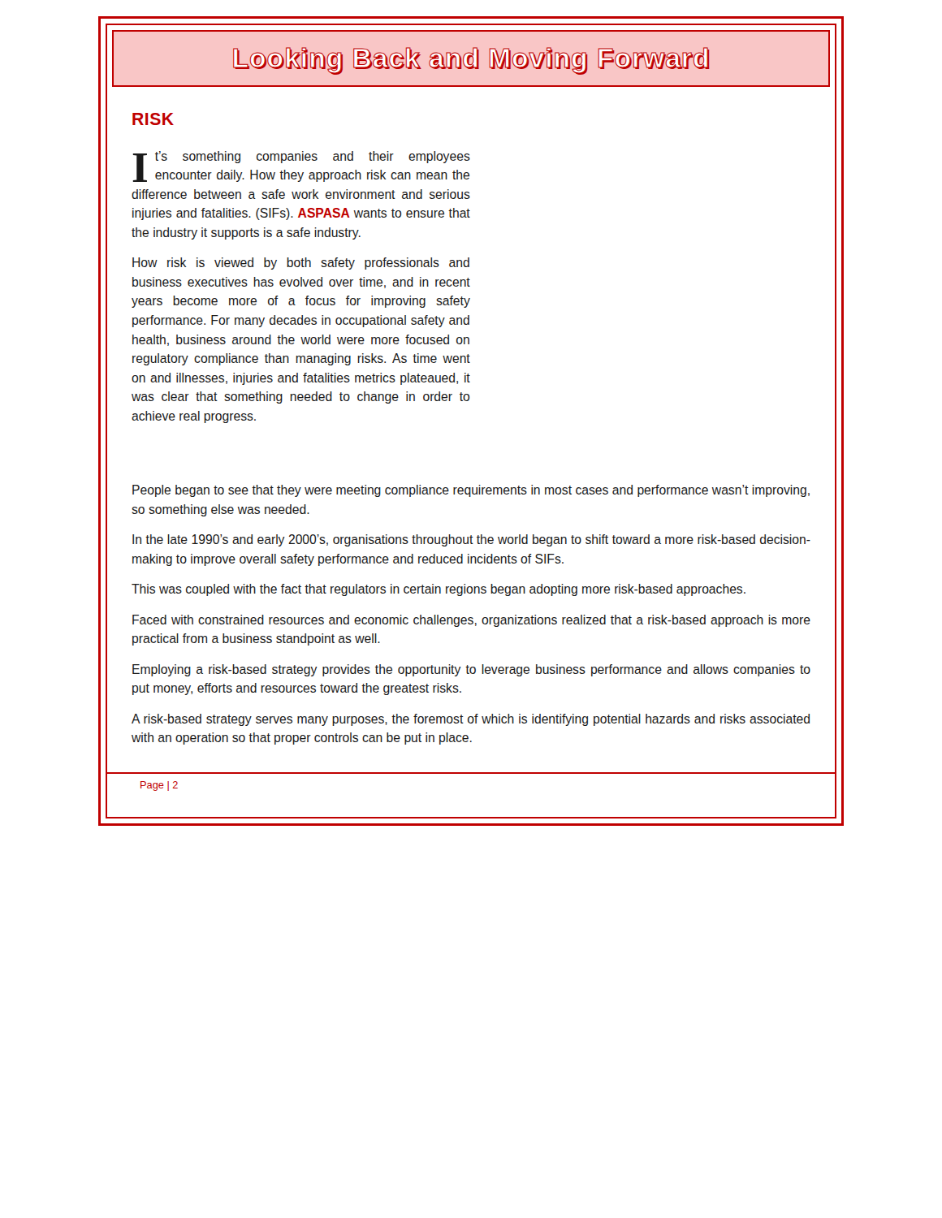Looking Back and Moving Forward
RISK
It’s something companies and their employees encounter daily. How they approach risk can mean the difference between a safe work environment and serious injuries and fatalities. (SIFs). ASPASA wants to ensure that the industry it supports is a safe industry.
How risk is viewed by both safety professionals and business executives has evolved over time, and in recent years become more of a focus for improving safety performance. For many decades in occupational safety and health, business around the world were more focused on regulatory compliance than managing risks. As time went on and illnesses, injuries and fatalities metrics plateaued, it was clear that something needed to change in order to achieve real progress.
People began to see that they were meeting compliance requirements in most cases and performance wasn’t improving, so something else was needed.
In the late 1990’s and early 2000’s, organisations throughout the world began to shift toward a more risk-based decision-making to improve overall safety performance and reduced incidents of SIFs.
This was coupled with the fact that regulators in certain regions began adopting more risk-based approaches.
Faced with constrained resources and economic challenges, organizations realized that a risk-based approach is more practical from a business standpoint as well.
Employing a risk-based strategy provides the opportunity to leverage business performance and allows companies to put money, efforts and resources toward the greatest risks.
A risk-based strategy serves many purposes, the foremost of which is identifying potential hazards and risks associated with an operation so that proper controls can be put in place.
Page | 2